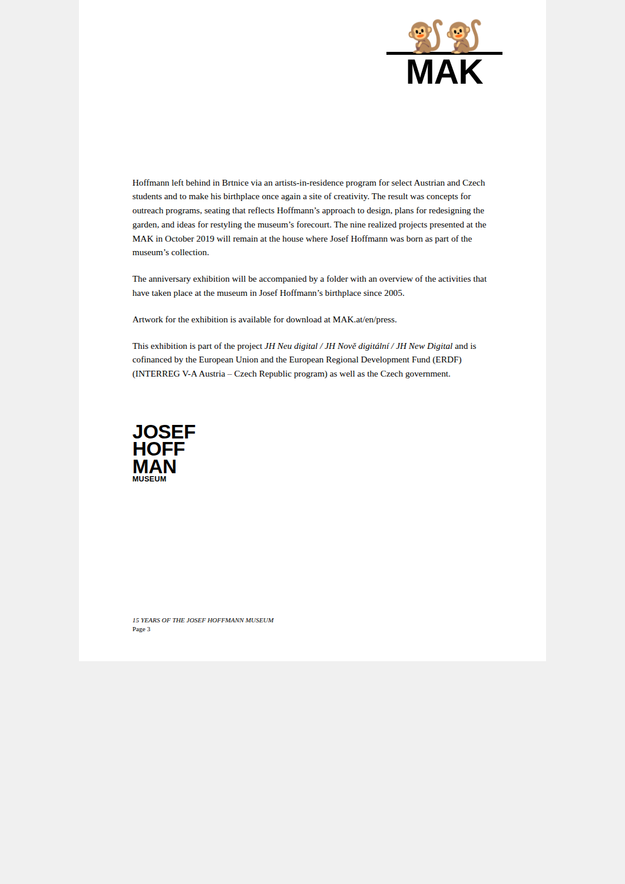🐒🐒
MAK
Hoffmann left behind in Brtnice via an artists-in-residence program for select Austrian and Czech students and to make his birthplace once again a site of creativity. The result was concepts for outreach programs, seating that reflects Hoffmann’s approach to design, plans for redesigning the garden, and ideas for restyling the museum’s forecourt. The nine realized projects presented at the MAK in October 2019 will remain at the house where Josef Hoffmann was born as part of the museum’s collection.
The anniversary exhibition will be accompanied by a folder with an overview of the activities that have taken place at the museum in Josef Hoffmann’s birthplace since 2005.
Artwork for the exhibition is available for download at MAK.at/en/press.
This exhibition is part of the project JH Neu digital / JH Nově digitální / JH New Digital and is cofinanced by the European Union and the European Regional Development Fund (ERDF) (INTERREG V-A Austria – Czech Republic program) as well as the Czech government.
JOSEF HOFF MAN MUSEUM
15 YEARS OF THE JOSEF HOFFMANN MUSEUM
Page 3